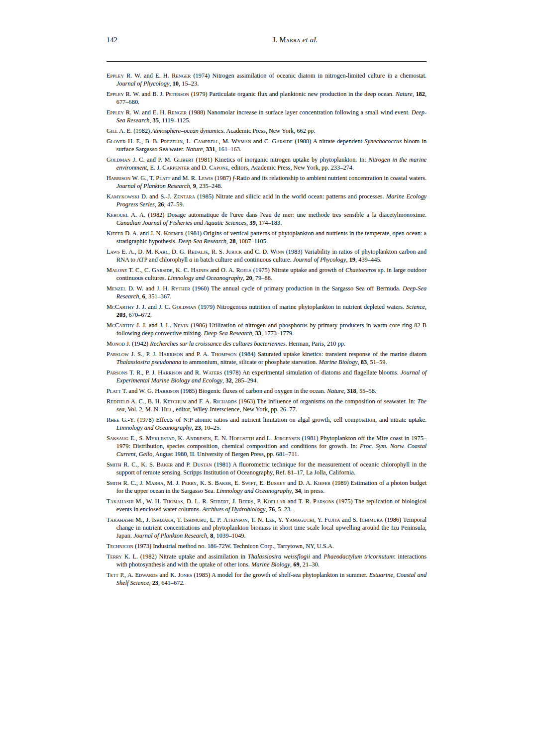142
J. Marra et al.
Eppley R. W. and E. H. Renger (1974) Nitrogen assimilation of oceanic diatom in nitrogen-limited culture in a chemostat. Journal of Phycology, 10, 15–23.
Eppley R. W. and B. J. Peterson (1979) Particulate organic flux and planktonic new production in the deep ocean. Nature, 182, 677–680.
Eppley R. W. and E. H. Renger (1988) Nanomolar increase in surface layer concentration following a small wind event. Deep-Sea Research, 35, 1119–1125.
Gill A. E. (1982) Atmosphere–ocean dynamics. Academic Press, New York, 662 pp.
Glover H. E., B. B. Prezelin, L. Campbell, M. Wyman and C. Garside (1988) A nitrate-dependent Synechococcus bloom in surface Sargasso Sea water. Nature, 331, 161–163.
Goldman J. C. and P. M. Glibert (1981) Kinetics of inorganic nitrogen uptake by phytoplankton. In: Nitrogen in the marine environment, E. J. Carpenter and D. Capone, editors, Academic Press, New York, pp. 233–274.
Harrison W. G., T. Platt and M. R. Lewis (1987) f-Ratio and its relationship to ambient nutrient concentration in coastal waters. Journal of Plankton Research, 9, 235–248.
Kamykowski D. and S.-J. Zentara (1985) Nitrate and silicic acid in the world ocean: patterns and processes. Marine Ecology Progress Series, 26, 47–59.
Kerouel A. A. (1982) Dosage automatique de l'uree dans l'eau de mer: une methode tres sensible a la diacetylmonoxime. Canadian Journal of Fisheries and Aquatic Sciences, 39, 174–183.
Kiefer D. A. and J. N. Kremer (1981) Origins of vertical patterns of phytoplankton and nutrients in the temperate, open ocean: a stratigraphic hypothesis. Deep-Sea Research, 28, 1087–1105.
Laws E. A., D. M. Karl, D. G. Redalje, R. S. Jurick and C. D. Winn (1983) Variability in ratios of phytoplankton carbon and RNA to ATP and chlorophyll a in batch culture and continuous culture. Journal of Phycology, 19, 439–445.
Malone T. C., C. Garside, K. C. Haines and O. A. Roels (1975) Nitrate uptake and growth of Chaetoceros sp. in large outdoor continuous cultures. Limnology and Oceanography, 20, 79–88.
Menzel D. W. and J. H. Ryther (1960) The annual cycle of primary production in the Sargasso Sea off Bermuda. Deep-Sea Research, 6, 351–367.
McCarthy J. J. and J. C. Goldman (1979) Nitrogenous nutrition of marine phytoplankton in nutrient depleted waters. Science, 203, 670–672.
McCarthy J. J. and J. L. Nevin (1986) Utilization of nitrogen and phosphorus by primary producers in warm-core ring 82-B following deep convective mixing. Deep-Sea Research, 33, 1773–1779.
Monod J. (1942) Recherches sur la croissance des cultures bacteriennes. Herman, Paris, 210 pp.
Parslow J. S., P. J. Harrison and P. A. Thompson (1984) Saturated uptake kinetics: transient response of the marine diatom Thalassiosira pseudonana to ammonium, nitrate, silicate or phosphate starvation. Marine Biology, 83, 51–59.
Parsons T. R., P. J. Harrison and R. Waters (1978) An experimental simulation of diatoms and flagellate blooms. Journal of Experimental Marine Biology and Ecology, 32, 285–294.
Platt T. and W. G. Harrison (1985) Biogenic fluxes of carbon and oxygen in the ocean. Nature, 318, 55–58.
Redfield A. C., B. H. Ketchum and F. A. Richards (1963) The influence of organisms on the composition of seawater. In: The sea, Vol. 2, M. N. Hill, editor, Wiley-Interscience, New York, pp. 26–77.
Rhee G.-Y. (1978) Effects of N:P atomic ratios and nutrient limitation on algal growth, cell composition, and nitrate uptake. Limnology and Oceanography, 23, 10–25.
Saksaug E., S. Myklestad, K. Andresen, E. N. Hoegseth and L. Jorgensen (1981) Phytoplankton off the Mire coast in 1975–1979: Distribution, species composition, chemical composition and conditions for growth. In: Proc. Sym. Norw. Coastal Current, Geilo, August 1980, II. University of Bergen Press, pp. 681–711.
Smith R. C., K. S. Baker and P. Dustan (1981) A fluorometric technique for the measurement of oceanic chlorophyll in the support of remote sensing. Scripps Institution of Oceanography, Ref. 81–17, La Jolla, California.
Smith R. C., J. Marra, M. J. Perry, K. S. Baker, E. Swift, E. Buskey and D. A. Kiefer (1989) Estimation of a photon budget for the upper ocean in the Sargasso Sea. Limnology and Oceanography, 34, in press.
Takahashi M., W. H. Thomas, D. L. R. Seibert, J. Beers, P. Koellar and T. R. Parsons (1975) The replication of biological events in enclosed water columns. Archives of Hydrobiology, 76, 5–23.
Takahashi M., J. Ishizaka, T. Ishimuru, L. P. Atkinson, T. N. Lee, Y. Yamaguchi, Y. Fujita and S. Ichimura (1986) Temporal change in nutrient concentrations and phytoplankton biomass in short time scale local upwelling around the Izu Peninsula, Japan. Journal of Plankton Research, 8, 1039–1049.
Technicon (1973) Industrial method no. 186-72W. Technicon Corp., Tarrytown, NY, U.S.A.
Terry K. L. (1982) Nitrate uptake and assimilation in Thalassiosira weissflogii and Phaeodactylum tricornutum: interactions with photosynthesis and with the uptake of other ions. Marine Biology, 69, 21–30.
Tett P., A. Edwards and K. Jones (1985) A model for the growth of shelf-sea phytoplankton in summer. Estuarine, Coastal and Shelf Science, 23, 641–672.